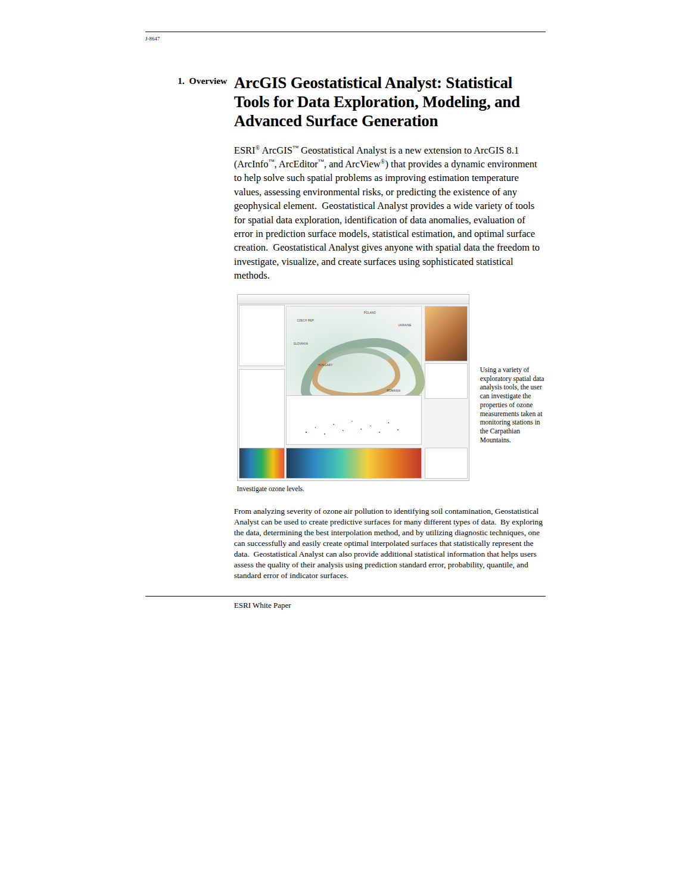J-8647
1. Overview
ArcGIS Geostatistical Analyst: Statistical Tools for Data Exploration, Modeling, and Advanced Surface Generation
ESRI® ArcGIS™ Geostatistical Analyst is a new extension to ArcGIS 8.1 (ArcInfo™, ArcEditor™, and ArcView®) that provides a dynamic environment to help solve such spatial problems as improving estimation temperature values, assessing environmental risks, or predicting the existence of any geophysical element. Geostatistical Analyst provides a wide variety of tools for spatial data exploration, identification of data anomalies, evaluation of error in prediction surface models, statistical estimation, and optimal surface creation. Geostatistical Analyst gives anyone with spatial data the freedom to investigate, visualize, and create surfaces using sophisticated statistical methods.
POLAND CZECH REP. UKRAINE SLOVAKIA HUNGARY ROMANIA
Using a variety of exploratory spatial data analysis tools, the user can investigate the properties of ozone measurements taken at monitoring stations in the Carpathian Mountains.
Investigate ozone levels.
From analyzing severity of ozone air pollution to identifying soil contamination, Geostatistical Analyst can be used to create predictive surfaces for many different types of data. By exploring the data, determining the best interpolation method, and by utilizing diagnostic techniques, one can successfully and easily create optimal interpolated surfaces that statistically represent the data. Geostatistical Analyst can also provide additional statistical information that helps users assess the quality of their analysis using prediction standard error, probability, quantile, and standard error of indicator surfaces.
ESRI White Paper